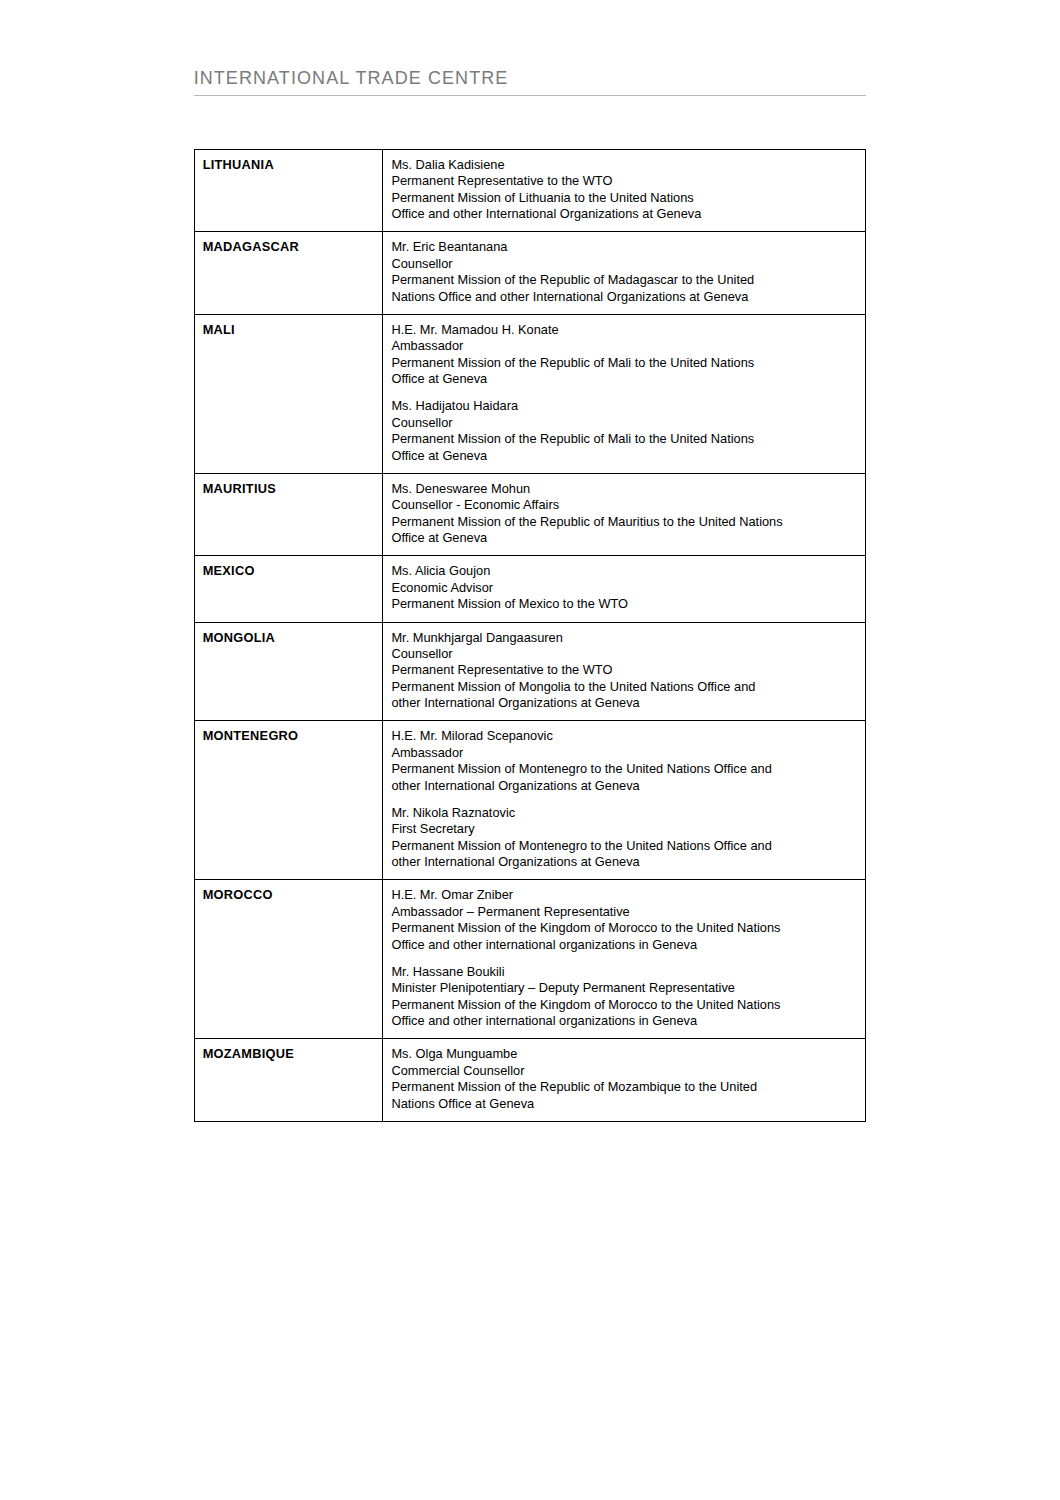International Trade Centre
| LITHUANIA | Ms. Dalia Kadisiene Permanent Representative to the WTO Permanent Mission of Lithuania to the United Nations Office and other International Organizations at Geneva |
| MADAGASCAR | Mr. Eric Beantanana Counsellor Permanent Mission of the Republic of Madagascar to the United Nations Office and other International Organizations at Geneva |
| MALI | H.E. Mr. Mamadou H. Konate Ambassador Permanent Mission of the Republic of Mali to the United Nations Office at Geneva Ms. Hadijatou Haidara Counsellor Permanent Mission of the Republic of Mali to the United Nations Office at Geneva |
| MAURITIUS | Ms. Deneswaree Mohun Counsellor - Economic Affairs Permanent Mission of the Republic of Mauritius to the United Nations Office at Geneva |
| MEXICO | Ms. Alicia Goujon Economic Advisor Permanent Mission of Mexico to the WTO |
| MONGOLIA | Mr. Munkhjargal Dangaasuren Counsellor Permanent Representative to the WTO Permanent Mission of Mongolia to the United Nations Office and other International Organizations at Geneva |
| MONTENEGRO | H.E. Mr. Milorad Scepanovic Ambassador Permanent Mission of Montenegro to the United Nations Office and other International Organizations at Geneva Mr. Nikola Raznatovic First Secretary Permanent Mission of Montenegro to the United Nations Office and other International Organizations at Geneva |
| MOROCCO | H.E. Mr. Omar Zniber Ambassador – Permanent Representative Permanent Mission of the Kingdom of Morocco to the United Nations Office and other international organizations in Geneva Mr. Hassane Boukili Minister Plenipotentiary – Deputy Permanent Representative Permanent Mission of the Kingdom of Morocco to the United Nations Office and other international organizations in Geneva |
| MOZAMBIQUE | Ms. Olga Munguambe Commercial Counsellor Permanent Mission of the Republic of Mozambique to the United Nations Office at Geneva |